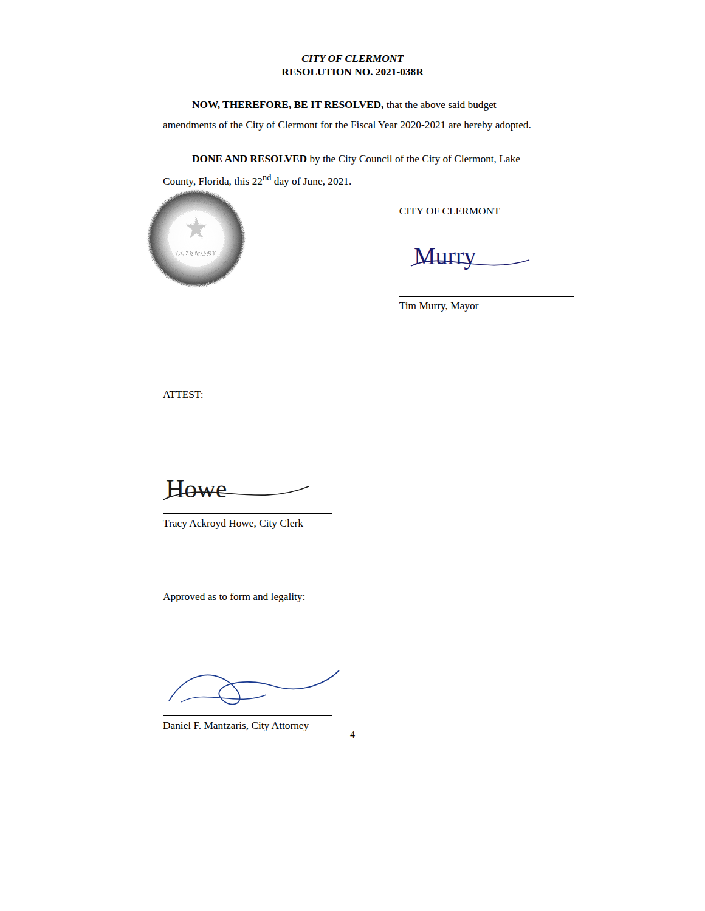CITY OF CLERMONT
RESOLUTION NO. 2021-038R
NOW, THEREFORE, BE IT RESOLVED, that the above said budget amendments of the City of Clermont for the Fiscal Year 2020-2021 are hereby adopted.
DONE AND RESOLVED by the City Council of the City of Clermont, Lake County, Florida, this 22nd day of June, 2021.
CLERMONT
CITY OF CLERMONT
Murry
Tim Murry, Mayor
ATTEST:
Howe
Tracy Ackroyd Howe, City Clerk
Approved as to form and legality:
Daniel F. Mantzaris, City Attorney
4